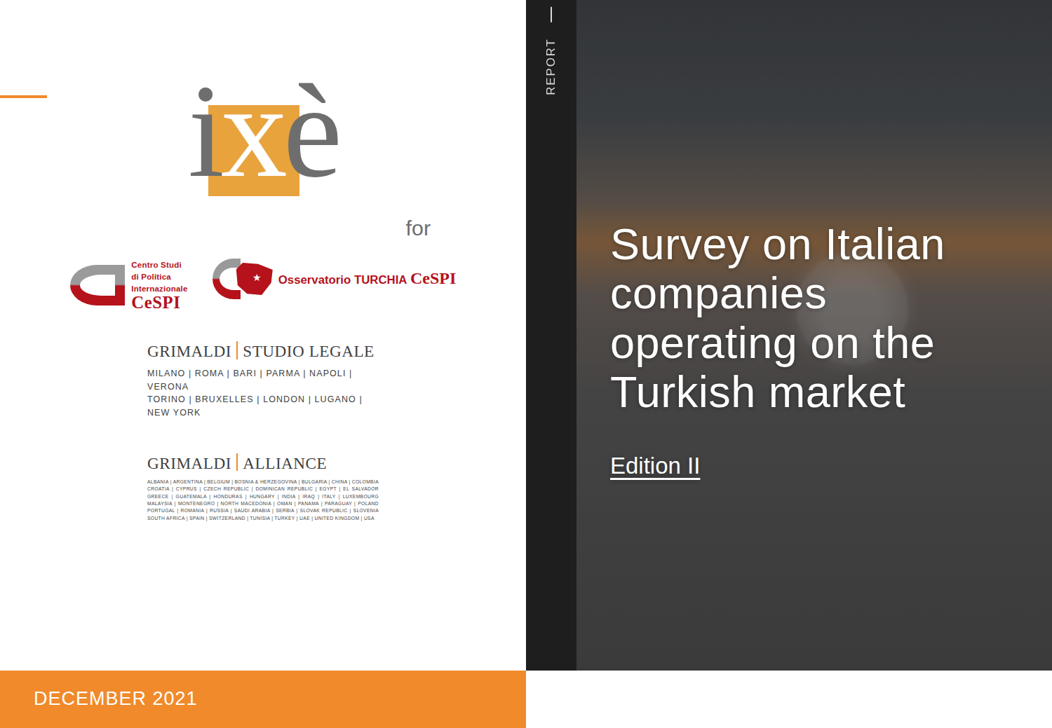ixè
for
Centro Studi
di Politica
Internazionale
CeSPI
★ Osservatorio TURCHIA CeSPI
GRIMALDI STUDIO LEGALE
MILANO | ROMA | BARI | PARMA | NAPOLI | VERONA
TORINO | BRUXELLES | LONDON | LUGANO | NEW YORK
GRIMALDI ALLIANCE
ALBANIA | ARGENTINA | BELGIUM | BOSNIA & HERZEGOVINA | BULGARIA | CHINA | COLOMBIA CROATIA | CYPRUS | CZECH REPUBLIC | DOMINICAN REPUBLIC | EGYPT | EL SALVADOR GREECE | GUATEMALA | HONDURAS | HUNGARY | INDIA | IRAQ | ITALY | LUXEMBOURG MALAYSIA | MONTENEGRO | NORTH MACEDONIA | OMAN | PANAMA | PARAGUAY | POLAND PORTUGAL | ROMANIA | RUSSIA | SAUDI ARABIA | SERBIA | SLOVAK REPUBLIC | SLOVENIA SOUTH AFRICA | SPAIN | SWITZERLAND | TUNISIA | TURKEY | UAE | UNITED KINGDOM | USA
REPORT
Survey on Italian companies operating on the Turkish market
Edition II
DECEMBER 2021